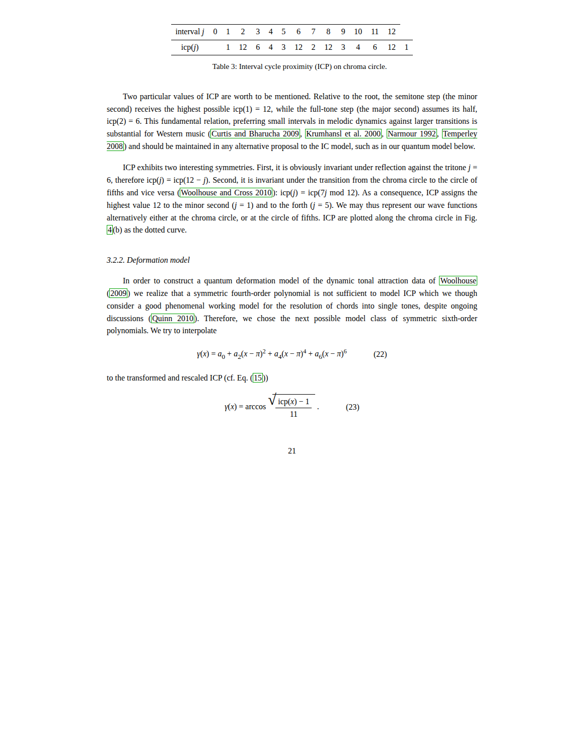| interval j | 0 | 1 | 2 | 3 | 4 | 5 | 6 | 7 | 8 | 9 | 10 | 11 | 12 |
| --- | --- | --- | --- | --- | --- | --- | --- | --- | --- | --- | --- | --- | --- |
| icp( j ) | | 1 | 12 | 6 | 4 | 3 | 12 | 2 | 12 | 3 | 4 | 6 | 12 | 1 |
Table 3: Interval cycle proximity (ICP) on chroma circle.
Two particular values of ICP are worth to be mentioned. Relative to the root, the semitone step (the minor second) receives the highest possible icp(1) = 12, while the full-tone step (the major second) assumes its half, icp(2) = 6. This fundamental relation, preferring small intervals in melodic dynamics against larger transitions is substantial for Western music (Curtis and Bharucha 2009, Krumhansl et al. 2000, Narmour 1992, Temperley 2008) and should be maintained in any alternative proposal to the IC model, such as in our quantum model below.
ICP exhibits two interesting symmetries. First, it is obviously invariant under reflection against the tritone j = 6, therefore icp(j) = icp(12 − j). Second, it is invariant under the transition from the chroma circle to the circle of fifths and vice versa (Woolhouse and Cross 2010): icp(j) = icp(7j mod 12). As a consequence, ICP assigns the highest value 12 to the minor second (j = 1) and to the forth (j = 5). We may thus represent our wave functions alternatively either at the chroma circle, or at the circle of fifths. ICP are plotted along the chroma circle in Fig. 4(b) as the dotted curve.
3.2.2. Deformation model
In order to construct a quantum deformation model of the dynamic tonal attraction data of Woolhouse (2009) we realize that a symmetric fourth-order polynomial is not sufficient to model ICP which we though consider a good phenomenal working model for the resolution of chords into single tones, despite ongoing discussions (Quinn 2010). Therefore, we chose the next possible model class of symmetric sixth-order polynomials. We try to interpolate
γ(x) = a0 + a2(x − π)2 + a4(x − π)4 + a6(x − π)6
(22)
to the transformed and rescaled ICP (cf. Eq. (15))
γ(x) = arccos icp(x) − 1 11 .
(23)
21